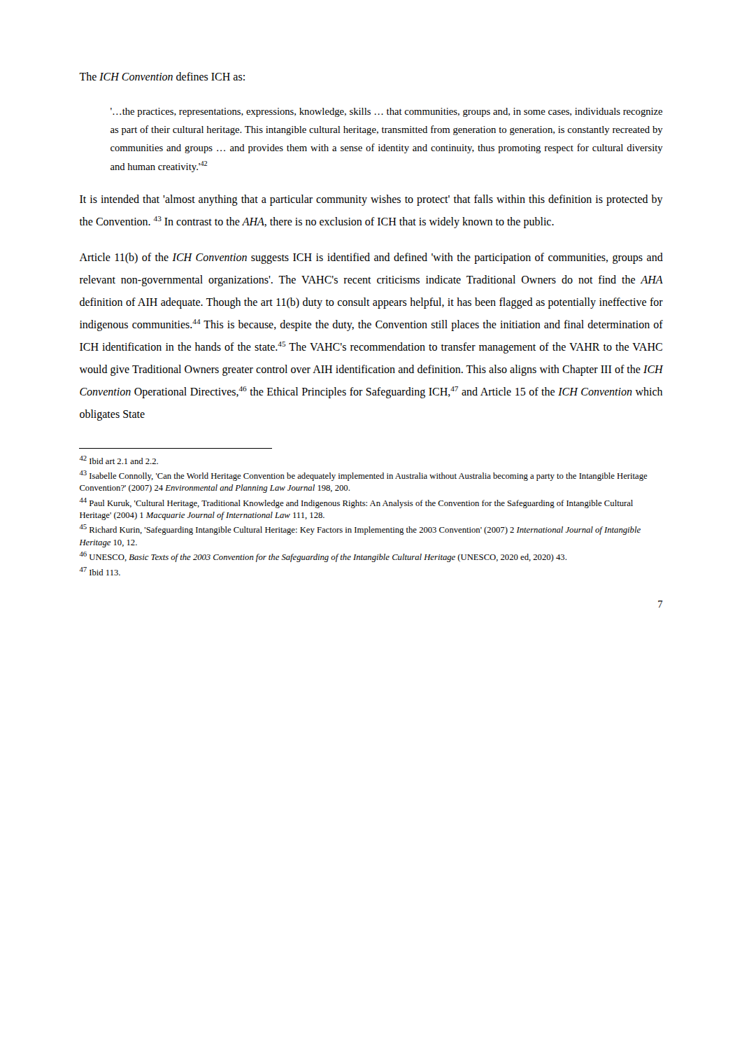The ICH Convention defines ICH as:
'…the practices, representations, expressions, knowledge, skills … that communities, groups and, in some cases, individuals recognize as part of their cultural heritage. This intangible cultural heritage, transmitted from generation to generation, is constantly recreated by communities and groups … and provides them with a sense of identity and continuity, thus promoting respect for cultural diversity and human creativity.'42
It is intended that 'almost anything that a particular community wishes to protect' that falls within this definition is protected by the Convention. 43 In contrast to the AHA, there is no exclusion of ICH that is widely known to the public.
Article 11(b) of the ICH Convention suggests ICH is identified and defined 'with the participation of communities, groups and relevant non-governmental organizations'. The VAHC's recent criticisms indicate Traditional Owners do not find the AHA definition of AIH adequate. Though the art 11(b) duty to consult appears helpful, it has been flagged as potentially ineffective for indigenous communities.44 This is because, despite the duty, the Convention still places the initiation and final determination of ICH identification in the hands of the state.45 The VAHC's recommendation to transfer management of the VAHR to the VAHC would give Traditional Owners greater control over AIH identification and definition. This also aligns with Chapter III of the ICH Convention Operational Directives,46 the Ethical Principles for Safeguarding ICH,47 and Article 15 of the ICH Convention which obligates State
42 Ibid art 2.1 and 2.2.
43 Isabelle Connolly, 'Can the World Heritage Convention be adequately implemented in Australia without Australia becoming a party to the Intangible Heritage Convention?' (2007) 24 Environmental and Planning Law Journal 198, 200.
44 Paul Kuruk, 'Cultural Heritage, Traditional Knowledge and Indigenous Rights: An Analysis of the Convention for the Safeguarding of Intangible Cultural Heritage' (2004) 1 Macquarie Journal of International Law 111, 128.
45 Richard Kurin, 'Safeguarding Intangible Cultural Heritage: Key Factors in Implementing the 2003 Convention' (2007) 2 International Journal of Intangible Heritage 10, 12.
46 UNESCO, Basic Texts of the 2003 Convention for the Safeguarding of the Intangible Cultural Heritage (UNESCO, 2020 ed, 2020) 43.
47 Ibid 113.
7